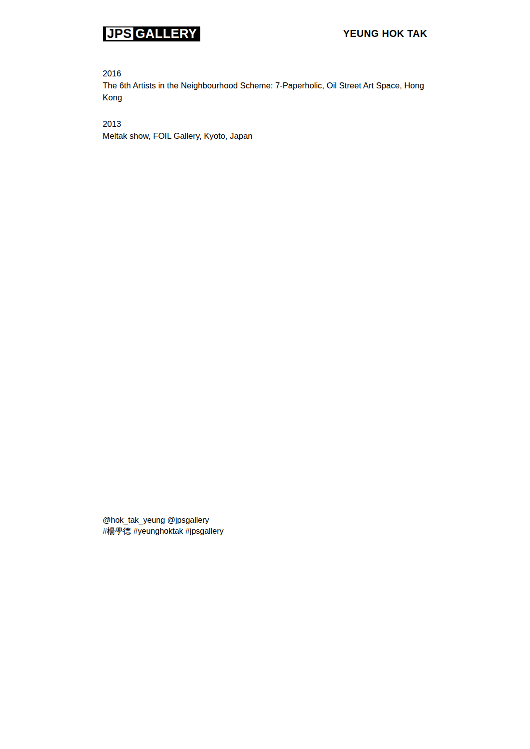JPSGALLERY
YEUNG HOK TAK
2016
The 6th Artists in the Neighbourhood Scheme: 7-Paperholic, Oil Street Art Space, Hong Kong
2013
Meltak show, FOIL Gallery, Kyoto, Japan
@hok_tak_yeung @jpsgallery
#楊學德 #yeunghoktak #jpsgallery